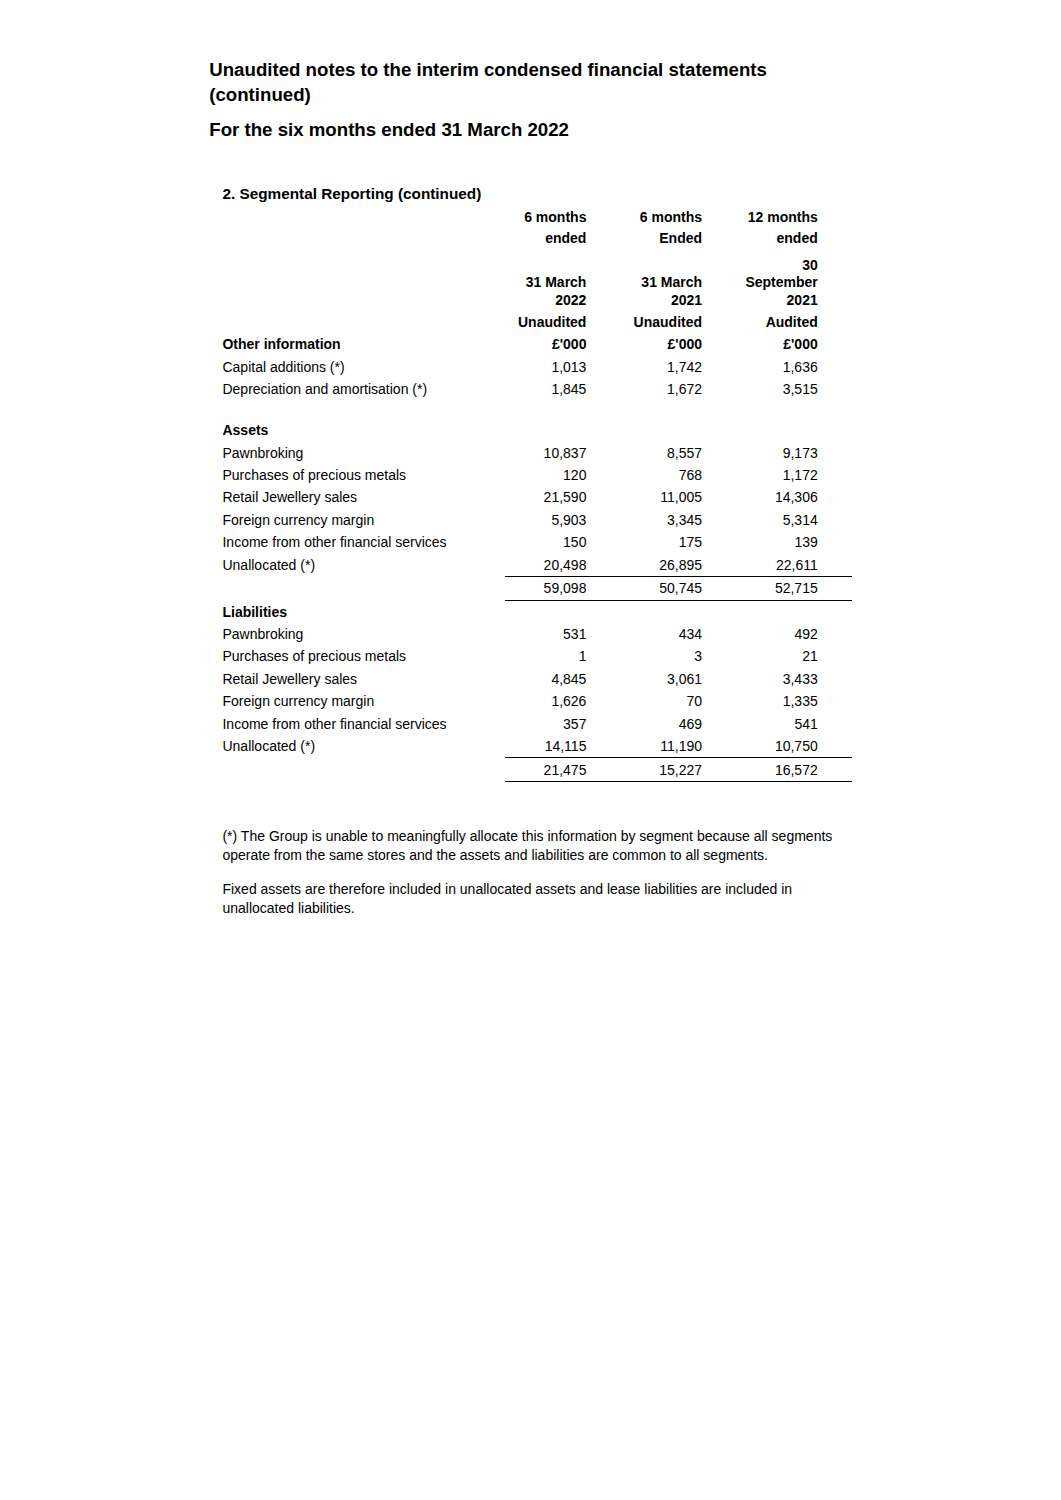Unaudited notes to the interim condensed financial statements (continued)
For the six months ended 31 March 2022
2. Segmental Reporting (continued)
| | 6 months | 6 months | 12 months |
| | ended | Ended | ended |
| | 31 March 2022 | 31 March 2021 | 30 September 2021 |
| | Unaudited | Unaudited | Audited |
| Other information | £'000 | £'000 | £'000 |
| Capital additions (*) | 1,013 | 1,742 | 1,636 |
| Depreciation and amortisation (*) | 1,845 | 1,672 | 3,515 |
| Assets | | | |
| Pawnbroking | 10,837 | 8,557 | 9,173 |
| Purchases of precious metals | 120 | 768 | 1,172 |
| Retail Jewellery sales | 21,590 | 11,005 | 14,306 |
| Foreign currency margin | 5,903 | 3,345 | 5,314 |
| Income from other financial services | 150 | 175 | 139 |
| Unallocated (*) | 20,498 | 26,895 | 22,611 |
| | 59,098 | 50,745 | 52,715 |
| Liabilities | | | |
| Pawnbroking | 531 | 434 | 492 |
| Purchases of precious metals | 1 | 3 | 21 |
| Retail Jewellery sales | 4,845 | 3,061 | 3,433 |
| Foreign currency margin | 1,626 | 70 | 1,335 |
| Income from other financial services | 357 | 469 | 541 |
| Unallocated (*) | 14,115 | 11,190 | 10,750 |
| | 21,475 | 15,227 | 16,572 |
(*) The Group is unable to meaningfully allocate this information by segment because all segments operate from the same stores and the assets and liabilities are common to all segments.
Fixed assets are therefore included in unallocated assets and lease liabilities are included in unallocated liabilities.